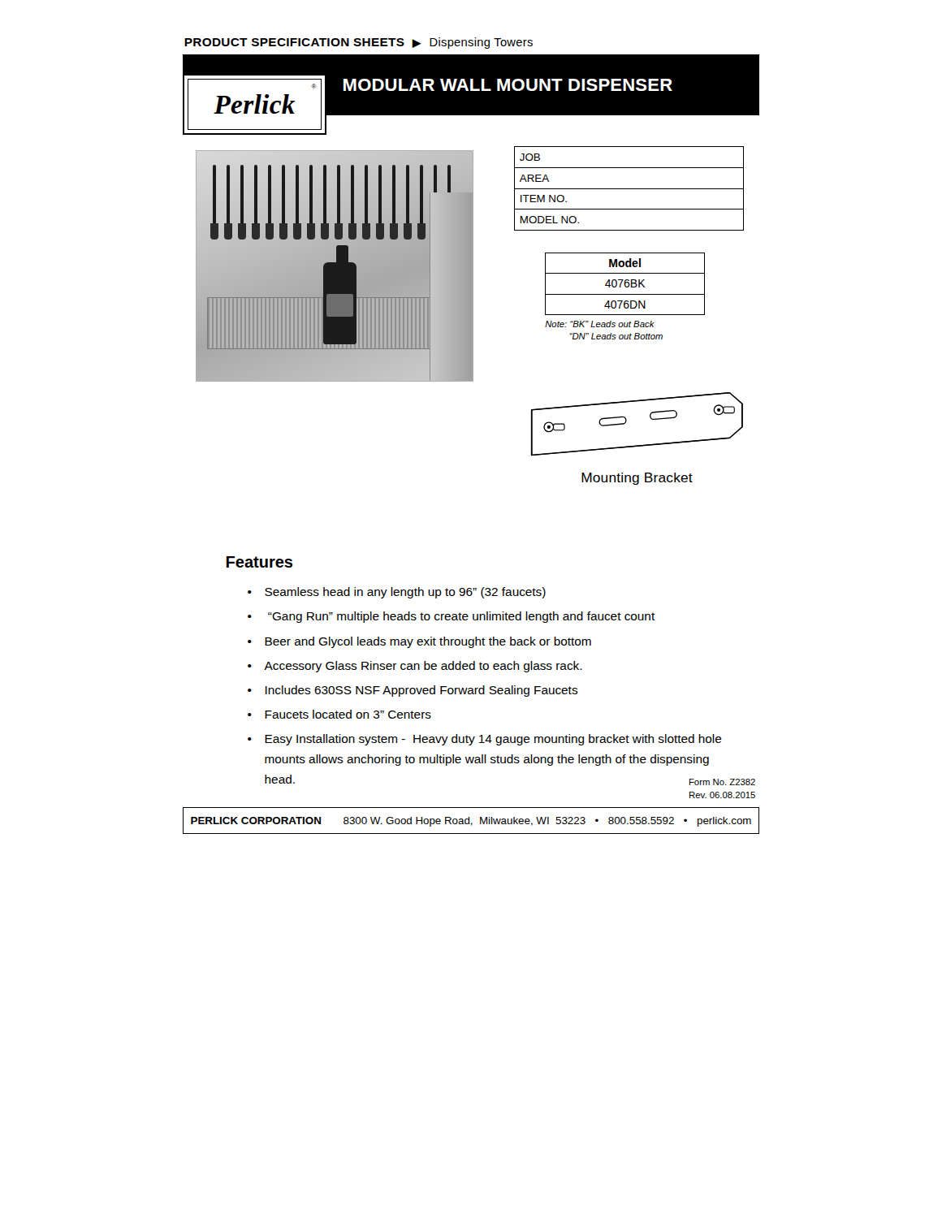PRODUCT SPECIFICATION SHEETS ▶ Dispensing Towers
MODULAR WALL MOUNT DISPENSER
Perlick ®
| JOB |
| AREA |
| ITEM NO. |
| MODEL NO. |
| Model |
| --- |
| 4076BK |
| 4076DN |
Note: “BK” Leads out Back
“DN” Leads out Bottom
Mounting Bracket
Features
Seamless head in any length up to 96” (32 faucets)
“Gang Run” multiple heads to create unlimited length and faucet count
Beer and Glycol leads may exit throught the back or bottom
Accessory Glass Rinser can be added to each glass rack.
Includes 630SS NSF Approved Forward Sealing Faucets
Faucets located on 3” Centers
Easy Installation system - Heavy duty 14 gauge mounting bracket with slotted hole mounts allows anchoring to multiple wall studs along the length of the dispensing head.
Form No. Z2382
Rev. 06.08.2015
PERLICK CORPORATION 8300 W. Good Hope Road, Milwaukee, WI 53223 • 800.558.5592 • perlick.com